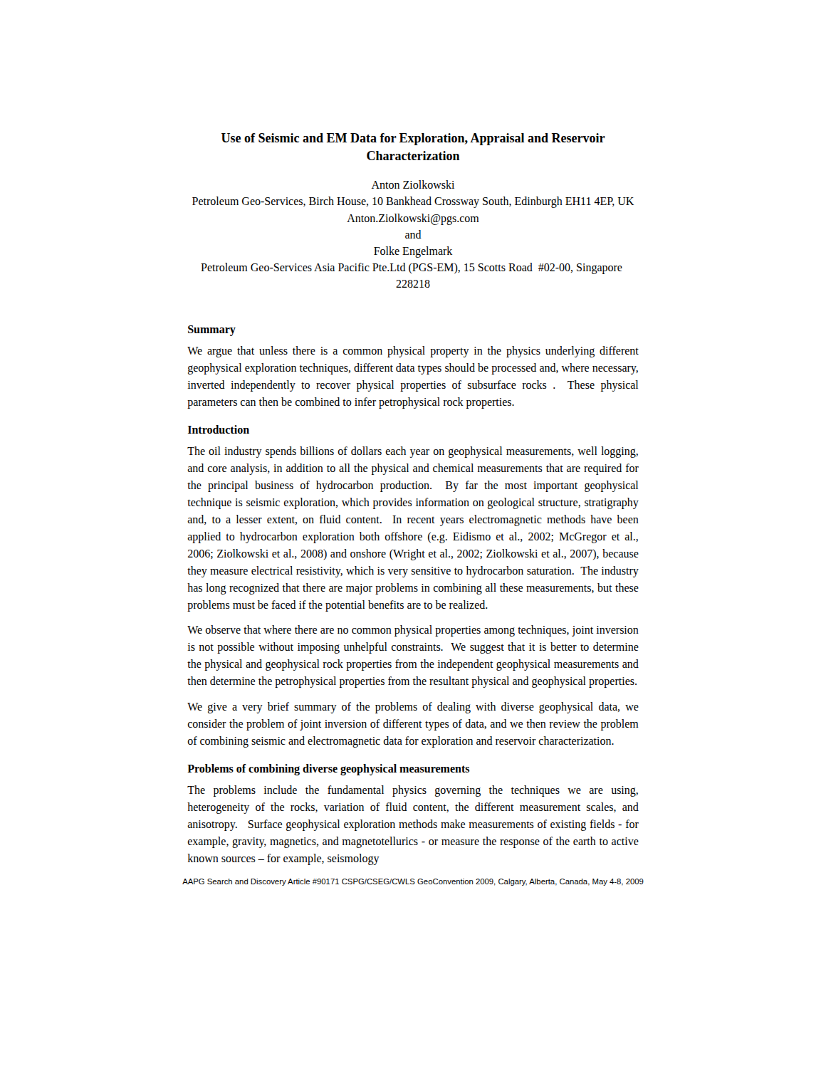Use of Seismic and EM Data for Exploration, Appraisal and Reservoir Characterization
Anton Ziolkowski
Petroleum Geo-Services, Birch House, 10 Bankhead Crossway South, Edinburgh EH11 4EP, UK
Anton.Ziolkowski@pgs.com
and
Folke Engelmark
Petroleum Geo-Services Asia Pacific Pte.Ltd (PGS-EM), 15 Scotts Road #02-00, Singapore 228218
Summary
We argue that unless there is a common physical property in the physics underlying different geophysical exploration techniques, different data types should be processed and, where necessary, inverted independently to recover physical properties of subsurface rocks . These physical parameters can then be combined to infer petrophysical rock properties.
Introduction
The oil industry spends billions of dollars each year on geophysical measurements, well logging, and core analysis, in addition to all the physical and chemical measurements that are required for the principal business of hydrocarbon production. By far the most important geophysical technique is seismic exploration, which provides information on geological structure, stratigraphy and, to a lesser extent, on fluid content. In recent years electromagnetic methods have been applied to hydrocarbon exploration both offshore (e.g. Eidismo et al., 2002; McGregor et al., 2006; Ziolkowski et al., 2008) and onshore (Wright et al., 2002; Ziolkowski et al., 2007), because they measure electrical resistivity, which is very sensitive to hydrocarbon saturation. The industry has long recognized that there are major problems in combining all these measurements, but these problems must be faced if the potential benefits are to be realized.
We observe that where there are no common physical properties among techniques, joint inversion is not possible without imposing unhelpful constraints. We suggest that it is better to determine the physical and geophysical rock properties from the independent geophysical measurements and then determine the petrophysical properties from the resultant physical and geophysical properties.
We give a very brief summary of the problems of dealing with diverse geophysical data, we consider the problem of joint inversion of different types of data, and we then review the problem of combining seismic and electromagnetic data for exploration and reservoir characterization.
Problems of combining diverse geophysical measurements
The problems include the fundamental physics governing the techniques we are using, heterogeneity of the rocks, variation of fluid content, the different measurement scales, and anisotropy. Surface geophysical exploration methods make measurements of existing fields - for example, gravity, magnetics, and magnetotellurics - or measure the response of the earth to active known sources – for example, seismology
AAPG Search and Discovery Article #90171 CSPG/CSEG/CWLS GeoConvention 2009, Calgary, Alberta, Canada, May 4-8, 2009